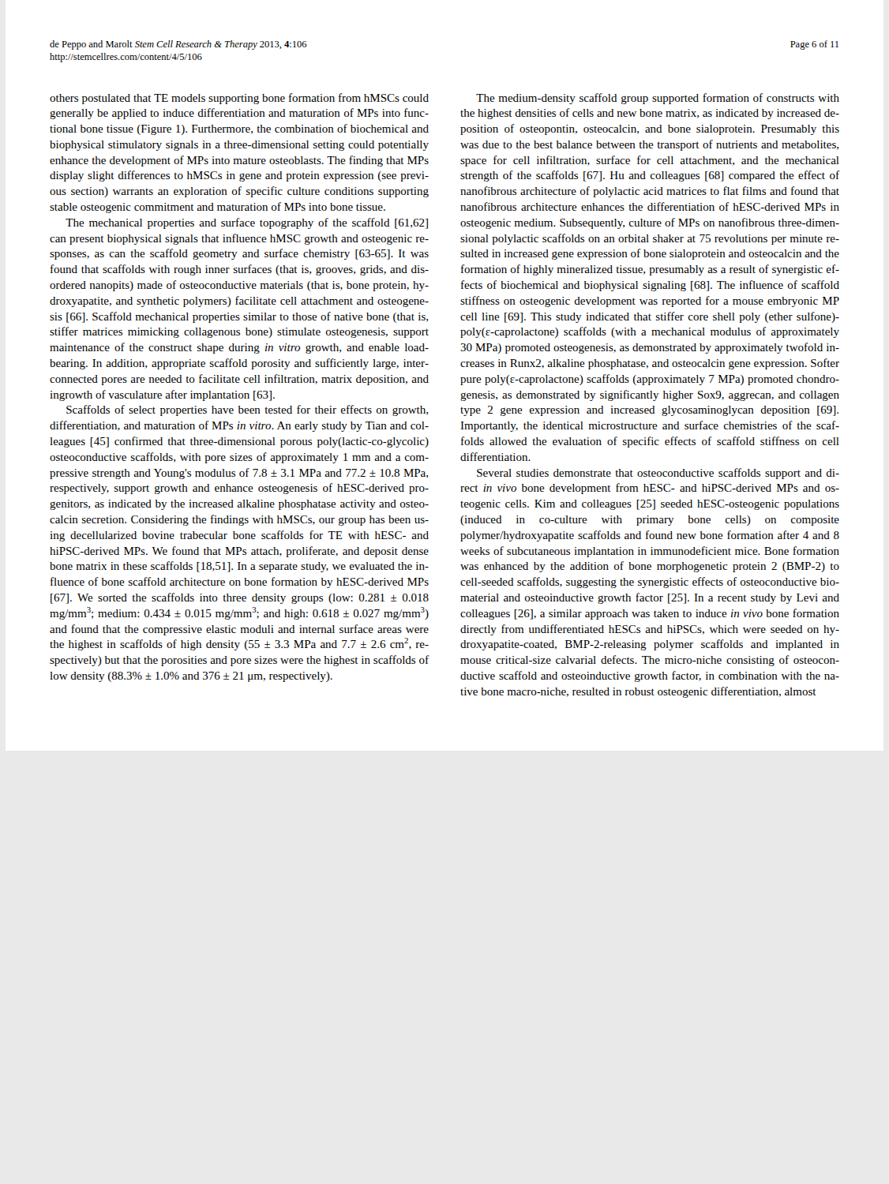de Peppo and Marolt Stem Cell Research & Therapy 2013, 4:106
http://stemcellres.com/content/4/5/106
Page 6 of 11
others postulated that TE models supporting bone formation from hMSCs could generally be applied to induce differentiation and maturation of MPs into functional bone tissue (Figure 1). Furthermore, the combination of biochemical and biophysical stimulatory signals in a three-dimensional setting could potentially enhance the development of MPs into mature osteoblasts. The finding that MPs display slight differences to hMSCs in gene and protein expression (see previous section) warrants an exploration of specific culture conditions supporting stable osteogenic commitment and maturation of MPs into bone tissue.
The mechanical properties and surface topography of the scaffold [61,62] can present biophysical signals that influence hMSC growth and osteogenic responses, as can the scaffold geometry and surface chemistry [63-65]. It was found that scaffolds with rough inner surfaces (that is, grooves, grids, and disordered nanopits) made of osteoconductive materials (that is, bone protein, hydroxyapatite, and synthetic polymers) facilitate cell attachment and osteogenesis [66]. Scaffold mechanical properties similar to those of native bone (that is, stiffer matrices mimicking collagenous bone) stimulate osteogenesis, support maintenance of the construct shape during in vitro growth, and enable load-bearing. In addition, appropriate scaffold porosity and sufficiently large, interconnected pores are needed to facilitate cell infiltration, matrix deposition, and ingrowth of vasculature after implantation [63].
Scaffolds of select properties have been tested for their effects on growth, differentiation, and maturation of MPs in vitro. An early study by Tian and colleagues [45] confirmed that three-dimensional porous poly(lactic-co-glycolic) osteoconductive scaffolds, with pore sizes of approximately 1 mm and a compressive strength and Young's modulus of 7.8 ± 3.1 MPa and 77.2 ± 10.8 MPa, respectively, support growth and enhance osteogenesis of hESC-derived progenitors, as indicated by the increased alkaline phosphatase activity and osteocalcin secretion. Considering the findings with hMSCs, our group has been using decellularized bovine trabecular bone scaffolds for TE with hESC- and hiPSC-derived MPs. We found that MPs attach, proliferate, and deposit dense bone matrix in these scaffolds [18,51]. In a separate study, we evaluated the influence of bone scaffold architecture on bone formation by hESC-derived MPs [67]. We sorted the scaffolds into three density groups (low: 0.281 ± 0.018 mg/mm3; medium: 0.434 ± 0.015 mg/mm3; and high: 0.618 ± 0.027 mg/mm3) and found that the compressive elastic moduli and internal surface areas were the highest in scaffolds of high density (55 ± 3.3 MPa and 7.7 ± 2.6 cm2, respectively) but that the porosities and pore sizes were the highest in scaffolds of low density (88.3% ± 1.0% and 376 ± 21 μm, respectively).
The medium-density scaffold group supported formation of constructs with the highest densities of cells and new bone matrix, as indicated by increased deposition of osteopontin, osteocalcin, and bone sialoprotein. Presumably this was due to the best balance between the transport of nutrients and metabolites, space for cell infiltration, surface for cell attachment, and the mechanical strength of the scaffolds [67]. Hu and colleagues [68] compared the effect of nanofibrous architecture of polylactic acid matrices to flat films and found that nanofibrous architecture enhances the differentiation of hESC-derived MPs in osteogenic medium. Subsequently, culture of MPs on nanofibrous three-dimensional polylactic scaffolds on an orbital shaker at 75 revolutions per minute resulted in increased gene expression of bone sialoprotein and osteocalcin and the formation of highly mineralized tissue, presumably as a result of synergistic effects of biochemical and biophysical signaling [68]. The influence of scaffold stiffness on osteogenic development was reported for a mouse embryonic MP cell line [69]. This study indicated that stiffer core shell poly (ether sulfone)-poly(ε-caprolactone) scaffolds (with a mechanical modulus of approximately 30 MPa) promoted osteogenesis, as demonstrated by approximately twofold increases in Runx2, alkaline phosphatase, and osteocalcin gene expression. Softer pure poly(ε-caprolactone) scaffolds (approximately 7 MPa) promoted chondrogenesis, as demonstrated by significantly higher Sox9, aggrecan, and collagen type 2 gene expression and increased glycosaminoglycan deposition [69]. Importantly, the identical microstructure and surface chemistries of the scaffolds allowed the evaluation of specific effects of scaffold stiffness on cell differentiation.
Several studies demonstrate that osteoconductive scaffolds support and direct in vivo bone development from hESC- and hiPSC-derived MPs and osteogenic cells. Kim and colleagues [25] seeded hESC-osteogenic populations (induced in co-culture with primary bone cells) on composite polymer/hydroxyapatite scaffolds and found new bone formation after 4 and 8 weeks of subcutaneous implantation in immunodeficient mice. Bone formation was enhanced by the addition of bone morphogenetic protein 2 (BMP-2) to cell-seeded scaffolds, suggesting the synergistic effects of osteoconductive biomaterial and osteoinductive growth factor [25]. In a recent study by Levi and colleagues [26], a similar approach was taken to induce in vivo bone formation directly from undifferentiated hESCs and hiPSCs, which were seeded on hydroxyapatite-coated, BMP-2-releasing polymer scaffolds and implanted in mouse critical-size calvarial defects. The micro-niche consisting of osteoconductive scaffold and osteoinductive growth factor, in combination with the native bone macro-niche, resulted in robust osteogenic differentiation, almost